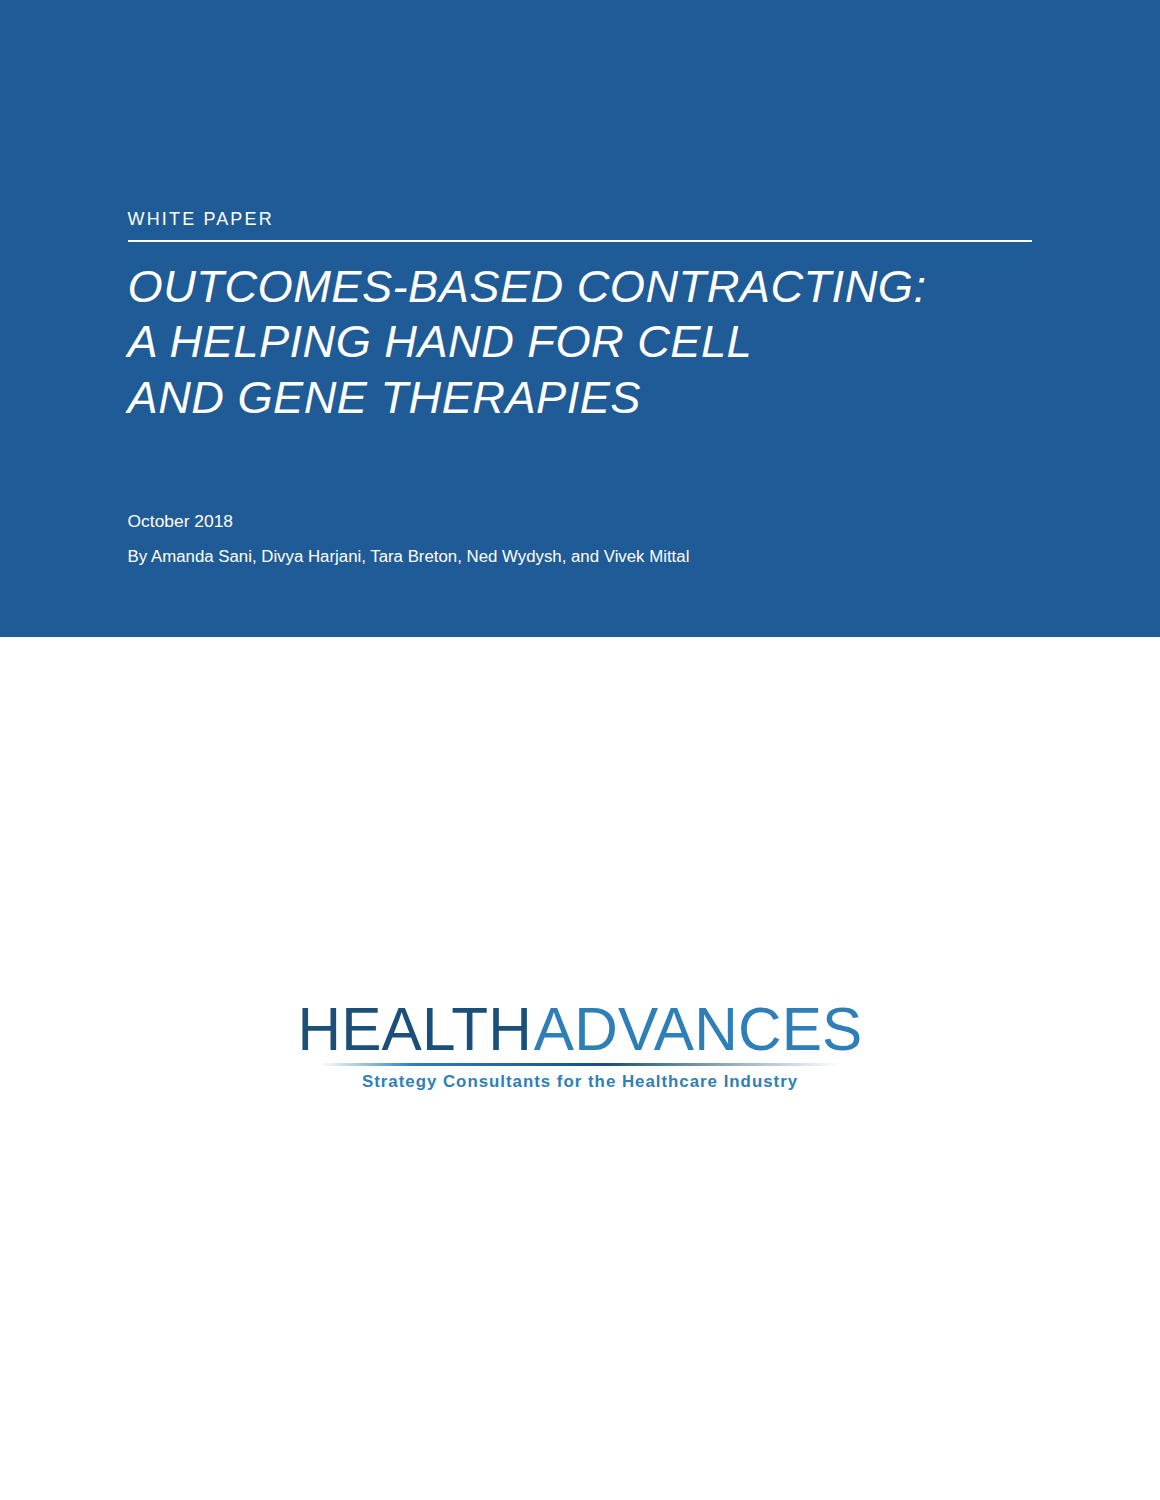White Paper
Outcomes-Based Contracting:
A Helping Hand for Cell
and Gene Therapies
October 2018
By Amanda Sani, Divya Harjani, Tara Breton, Ned Wydysh, and Vivek Mittal
HEALTH ADVANCES
Strategy Consultants for the Healthcare Industry